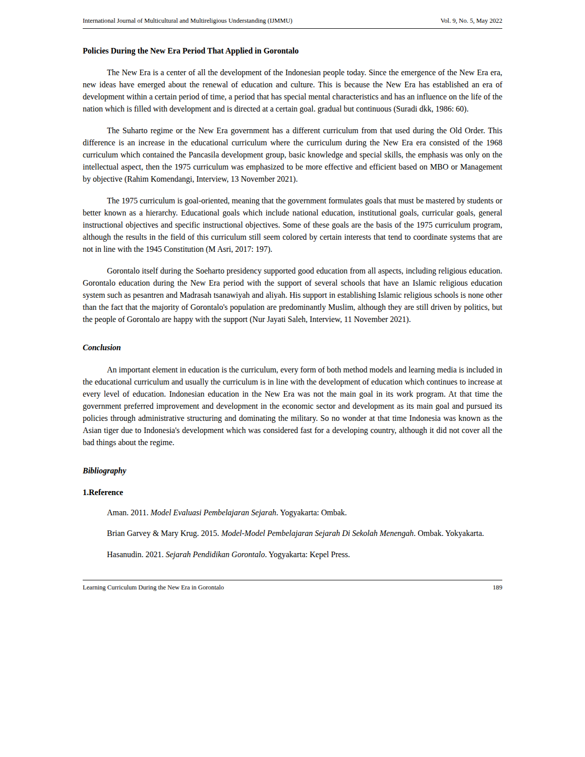International Journal of Multicultural and Multireligious Understanding (IJMMU)
Vol. 9, No. 5, May 2022
Policies During the New Era Period That Applied in Gorontalo
The New Era is a center of all the development of the Indonesian people today. Since the emergence of the New Era era, new ideas have emerged about the renewal of education and culture. This is because the New Era has established an era of development within a certain period of time, a period that has special mental characteristics and has an influence on the life of the nation which is filled with development and is directed at a certain goal. gradual but continuous (Suradi dkk, 1986: 60).
The Suharto regime or the New Era government has a different curriculum from that used during the Old Order. This difference is an increase in the educational curriculum where the curriculum during the New Era era consisted of the 1968 curriculum which contained the Pancasila development group, basic knowledge and special skills, the emphasis was only on the intellectual aspect, then the 1975 curriculum was emphasized to be more effective and efficient based on MBO or Management by objective (Rahim Komendangi, Interview, 13 November 2021).
The 1975 curriculum is goal-oriented, meaning that the government formulates goals that must be mastered by students or better known as a hierarchy. Educational goals which include national education, institutional goals, curricular goals, general instructional objectives and specific instructional objectives. Some of these goals are the basis of the 1975 curriculum program, although the results in the field of this curriculum still seem colored by certain interests that tend to coordinate systems that are not in line with the 1945 Constitution (M Asri, 2017: 197).
Gorontalo itself during the Soeharto presidency supported good education from all aspects, including religious education. Gorontalo education during the New Era period with the support of several schools that have an Islamic religious education system such as pesantren and Madrasah tsanawiyah and aliyah. His support in establishing Islamic religious schools is none other than the fact that the majority of Gorontalo's population are predominantly Muslim, although they are still driven by politics, but the people of Gorontalo are happy with the support (Nur Jayati Saleh, Interview, 11 November 2021).
Conclusion
An important element in education is the curriculum, every form of both method models and learning media is included in the educational curriculum and usually the curriculum is in line with the development of education which continues to increase at every level of education. Indonesian education in the New Era was not the main goal in its work program. At that time the government preferred improvement and development in the economic sector and development as its main goal and pursued its policies through administrative structuring and dominating the military. So no wonder at that time Indonesia was known as the Asian tiger due to Indonesia's development which was considered fast for a developing country, although it did not cover all the bad things about the regime.
Bibliography
1.Reference
Aman. 2011. Model Evaluasi Pembelajaran Sejarah. Yogyakarta: Ombak.
Brian Garvey & Mary Krug. 2015. Model-Model Pembelajaran Sejarah Di Sekolah Menengah. Ombak. Yokyakarta.
Hasanudin. 2021. Sejarah Pendidikan Gorontalo. Yogyakarta: Kepel Press.
Learning Curriculum During the New Era in Gorontalo
189